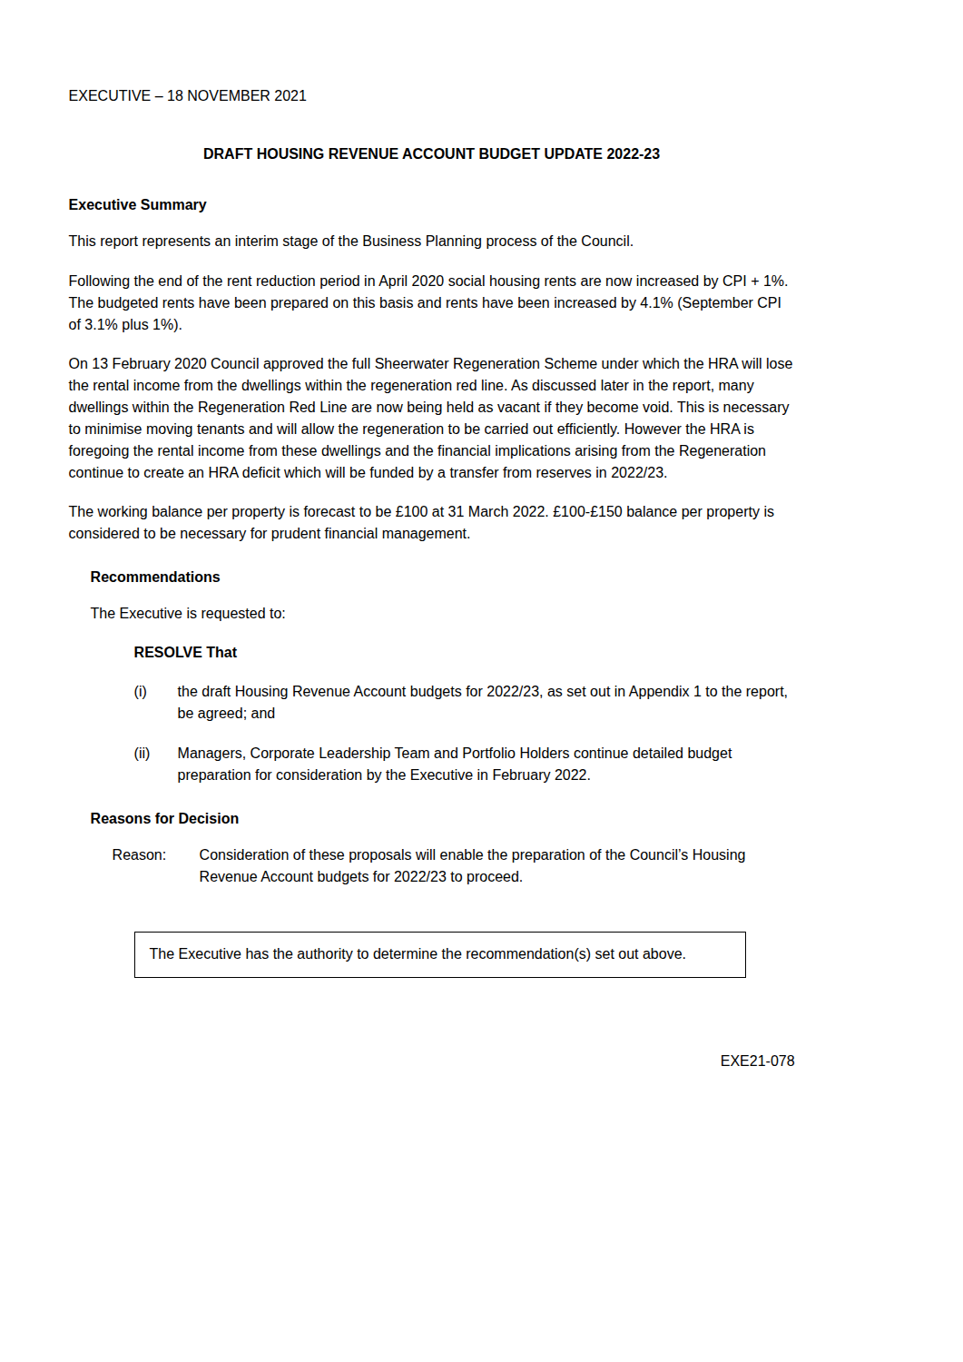EXECUTIVE – 18 NOVEMBER 2021
DRAFT HOUSING REVENUE ACCOUNT BUDGET UPDATE 2022-23
Executive Summary
This report represents an interim stage of the Business Planning process of the Council.
Following the end of the rent reduction period in April 2020 social housing rents are now increased by CPI + 1%. The budgeted rents have been prepared on this basis and rents have been increased by 4.1% (September CPI of 3.1% plus 1%).
On 13 February 2020 Council approved the full Sheerwater Regeneration Scheme under which the HRA will lose the rental income from the dwellings within the regeneration red line. As discussed later in the report, many dwellings within the Regeneration Red Line are now being held as vacant if they become void. This is necessary to minimise moving tenants and will allow the regeneration to be carried out efficiently. However the HRA is foregoing the rental income from these dwellings and the financial implications arising from the Regeneration continue to create an HRA deficit which will be funded by a transfer from reserves in 2022/23.
The working balance per property is forecast to be £100 at 31 March 2022. £100-£150 balance per property is considered to be necessary for prudent financial management.
Recommendations
The Executive is requested to:
RESOLVE That
the draft Housing Revenue Account budgets for 2022/23, as set out in Appendix 1 to the report, be agreed; and
Managers, Corporate Leadership Team and Portfolio Holders continue detailed budget preparation for consideration by the Executive in February 2022.
Reasons for Decision
Reason:
Consideration of these proposals will enable the preparation of the Council’s Housing Revenue Account budgets for 2022/23 to proceed.
The Executive has the authority to determine the recommendation(s) set out above.
EXE21-078